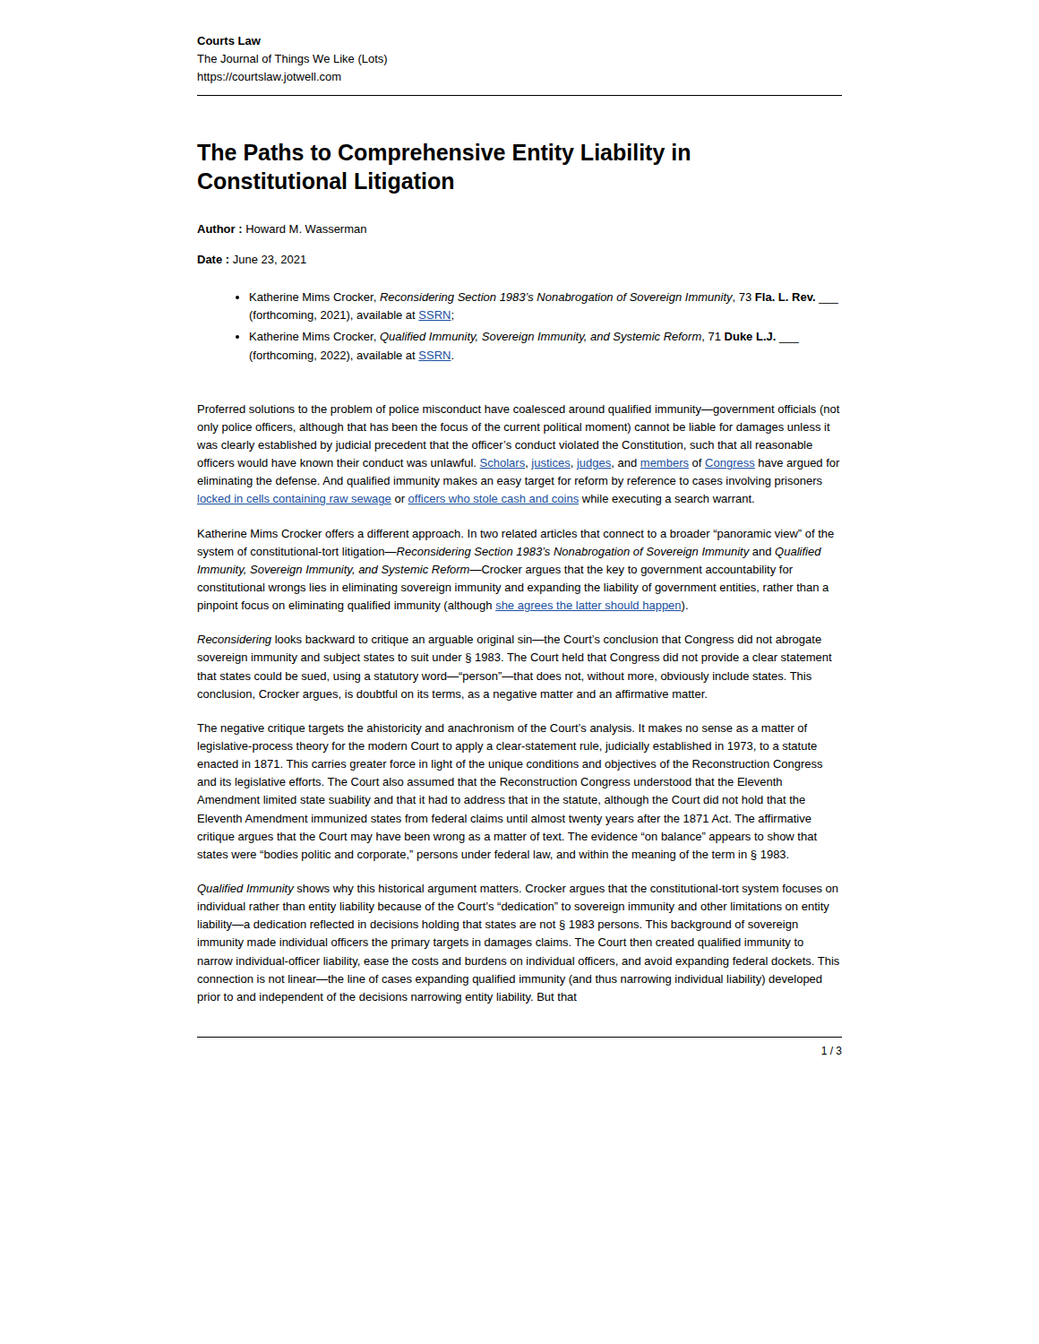Courts Law
The Journal of Things We Like (Lots)
https://courtslaw.jotwell.com
The Paths to Comprehensive Entity Liability in Constitutional Litigation
Author : Howard M. Wasserman
Date : June 23, 2021
Katherine Mims Crocker, Reconsidering Section 1983’s Nonabrogation of Sovereign Immunity, 73 Fla. L. Rev. ___ (forthcoming, 2021), available at SSRN;
Katherine Mims Crocker, Qualified Immunity, Sovereign Immunity, and Systemic Reform, 71 Duke L.J. ___ (forthcoming, 2022), available at SSRN.
Proferred solutions to the problem of police misconduct have coalesced around qualified immunity—government officials (not only police officers, although that has been the focus of the current political moment) cannot be liable for damages unless it was clearly established by judicial precedent that the officer’s conduct violated the Constitution, such that all reasonable officers would have known their conduct was unlawful. Scholars, justices, judges, and members of Congress have argued for eliminating the defense. And qualified immunity makes an easy target for reform by reference to cases involving prisoners locked in cells containing raw sewage or officers who stole cash and coins while executing a search warrant.
Katherine Mims Crocker offers a different approach. In two related articles that connect to a broader “panoramic view” of the system of constitutional-tort litigation—Reconsidering Section 1983’s Nonabrogation of Sovereign Immunity and Qualified Immunity, Sovereign Immunity, and Systemic Reform—Crocker argues that the key to government accountability for constitutional wrongs lies in eliminating sovereign immunity and expanding the liability of government entities, rather than a pinpoint focus on eliminating qualified immunity (although she agrees the latter should happen).
Reconsidering looks backward to critique an arguable original sin—the Court’s conclusion that Congress did not abrogate sovereign immunity and subject states to suit under § 1983. The Court held that Congress did not provide a clear statement that states could be sued, using a statutory word—“person”—that does not, without more, obviously include states. This conclusion, Crocker argues, is doubtful on its terms, as a negative matter and an affirmative matter.
The negative critique targets the ahistoricity and anachronism of the Court’s analysis. It makes no sense as a matter of legislative-process theory for the modern Court to apply a clear-statement rule, judicially established in 1973, to a statute enacted in 1871. This carries greater force in light of the unique conditions and objectives of the Reconstruction Congress and its legislative efforts. The Court also assumed that the Reconstruction Congress understood that the Eleventh Amendment limited state suability and that it had to address that in the statute, although the Court did not hold that the Eleventh Amendment immunized states from federal claims until almost twenty years after the 1871 Act. The affirmative critique argues that the Court may have been wrong as a matter of text. The evidence “on balance” appears to show that states were “bodies politic and corporate,” persons under federal law, and within the meaning of the term in § 1983.
Qualified Immunity shows why this historical argument matters. Crocker argues that the constitutional-tort system focuses on individual rather than entity liability because of the Court’s “dedication” to sovereign immunity and other limitations on entity liability—a dedication reflected in decisions holding that states are not § 1983 persons. This background of sovereign immunity made individual officers the primary targets in damages claims. The Court then created qualified immunity to narrow individual-officer liability, ease the costs and burdens on individual officers, and avoid expanding federal dockets. This connection is not linear—the line of cases expanding qualified immunity (and thus narrowing individual liability) developed prior to and independent of the decisions narrowing entity liability. But that
1 / 3